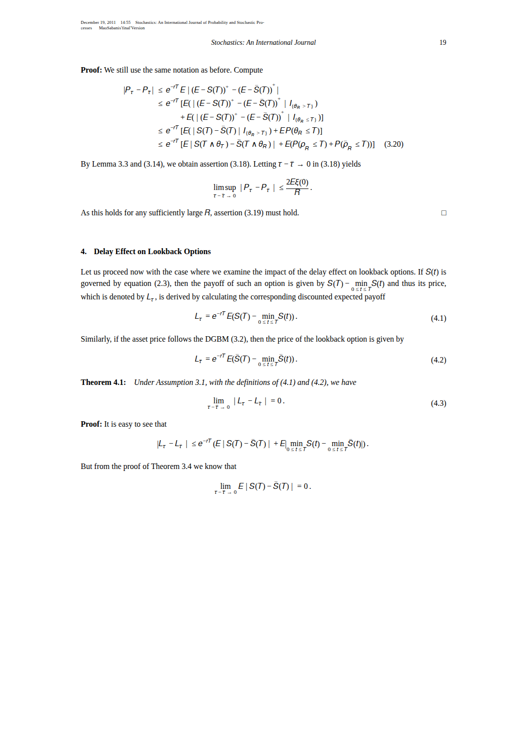December 19, 2011 14:55 Stochastics: An International Journal of Probability and Stochastic Pro- cesses MaoSabanis'final'Version
Stochastics: An International Journal 19
Proof: We still use the same notation as before. Compute
|Pτ−Pτ¯|
≤
e−rT E | (E−S(T))+ − (E−S¯(T))+ |
≤
e−rT [ E ( | (E−S(T))+ − (E−S¯(T))+ | I{θR>T} )
+ E ( | (E−S(T))+ − (E−S¯(T))+ | I{θR≤T} ) ]
≤
e−rT [ E ( |S(T)−S¯(T)| I{θR>T} ) + E P (θR≤T) ]
≤
e−rT [ E |S(T∧θT) − S¯(T∧θR)| + E ( P(ρR≤T) + P(ρ¯R≤T) ) ]
(3.20)
By Lemma 3.3 and (3.14), we obtain assertion (3.18). Letting τ−τ¯→0 in (3.18) yields
limsup τ−τ¯→0 |Pτ−Pτ¯| ≤ 2Eξ(0) R .
As this holds for any sufficiently large R, assertion (3.19) must hold. □
4. Delay Effect on Lookback Options
Let us proceed now with the case where we examine the impact of the delay effect on lookback options. If S(t) is governed by equation (2.3), then the payoff of such an option is given by S(T)−min0≤t≤TS(t) and thus its price, which is denoted by Lτ, is derived by calculating the corresponding discounted expected payoff
Lτ = e−rT E ( S(T) − min0≤t≤T S(t) ) .
(4.1)
Similarly, if the asset price follows the DGBM (3.2), then the price of the lookback option is given by
Lτ¯ = e−rT E ( S¯(T) − min0≤t≤T S¯(t) ) .
(4.2)
Theorem 4.1: Under Assumption 3.1, with the definitions of (4.1) and (4.2), we have
lim τ−τ¯→0 |Lτ−Lτ¯| =0.
(4.3)
Proof: It is easy to see that
|Lτ−Lτ¯| ≤ e−rT ( E |S(T)−S¯(T)| + E | min0≤t≤T S(t) − min0≤t≤T S¯(t) | ) .
But from the proof of Theorem 3.4 we know that
lim τ−τ¯→0 E |S(T)−S¯(T)| =0.